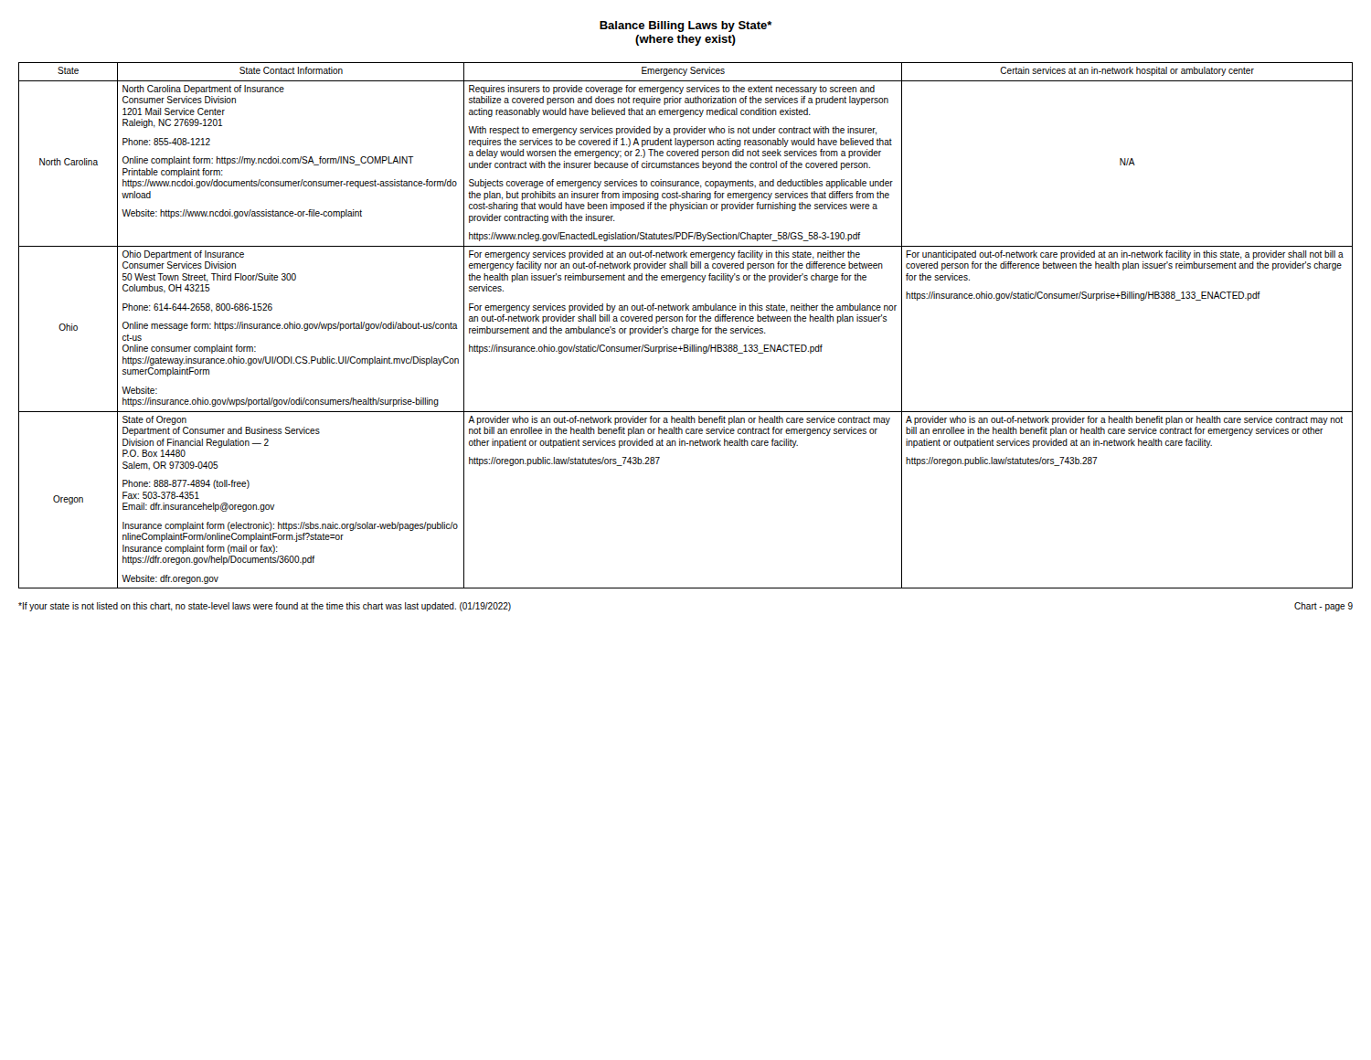Balance Billing Laws by State*
(where they exist)
| State | State Contact Information | Emergency Services | Certain services at an in-network hospital or ambulatory center |
| --- | --- | --- | --- |
| North Carolina | North Carolina Department of Insurance Consumer Services Division 1201 Mail Service Center Raleigh, NC 27699-1201 Phone: 855-408-1212 Online complaint form: https://my.ncdoi.com/SA_form/INS_COMPLAINT Printable complaint form: https://www.ncdoi.gov/documents/consumer/consumer-request-assistance-form/download Website: https://www.ncdoi.gov/assistance-or-file-complaint | Requires insurers to provide coverage for emergency services to the extent necessary to screen and stabilize a covered person and does not require prior authorization of the services if a prudent layperson acting reasonably would have believed that an emergency medical condition existed. With respect to emergency services provided by a provider who is not under contract with the insurer, requires the services to be covered if 1.) A prudent layperson acting reasonably would have believed that a delay would worsen the emergency; or 2.) The covered person did not seek services from a provider under contract with the insurer because of circumstances beyond the control of the covered person. Subjects coverage of emergency services to coinsurance, copayments, and deductibles applicable under the plan, but prohibits an insurer from imposing cost-sharing for emergency services that differs from the cost-sharing that would have been imposed if the physician or provider furnishing the services were a provider contracting with the insurer. https://www.ncleg.gov/EnactedLegislation/Statutes/PDF/BySection/Chapter_58/GS_58-3-190.pdf | N/A |
| Ohio | Ohio Department of Insurance Consumer Services Division 50 West Town Street, Third Floor/Suite 300 Columbus, OH 43215 Phone: 614-644-2658, 800-686-1526 Online message form: https://insurance.ohio.gov/wps/portal/gov/odi/about-us/contact-us Online consumer complaint form: https://gateway.insurance.ohio.gov/UI/ODI.CS.Public.UI/Complaint.mvc/DisplayConsumerComplaintForm Website: https://insurance.ohio.gov/wps/portal/gov/odi/consumers/health/surprise-billing | For emergency services provided at an out-of-network emergency facility in this state, neither the emergency facility nor an out-of-network provider shall bill a covered person for the difference between the health plan issuer's reimbursement and the emergency facility's or the provider's charge for the services. For emergency services provided by an out-of-network ambulance in this state, neither the ambulance nor an out-of-network provider shall bill a covered person for the difference between the health plan issuer's reimbursement and the ambulance's or provider's charge for the services. https://insurance.ohio.gov/static/Consumer/Surprise+Billing/HB388_133_ENACTED.pdf | For unanticipated out-of-network care provided at an in-network facility in this state, a provider shall not bill a covered person for the difference between the health plan issuer's reimbursement and the provider's charge for the services. https://insurance.ohio.gov/static/Consumer/Surprise+Billing/HB388_133_ENACTED.pdf |
| Oregon | State of Oregon Department of Consumer and Business Services Division of Financial Regulation — 2 P.O. Box 14480 Salem, OR 97309-0405 Phone: 888-877-4894 (toll-free) Fax: 503-378-4351 Email: dfr.insurancehelp@oregon.gov Insurance complaint form (electronic): https://sbs.naic.org/solar-web/pages/public/onlineComplaintForm/onlineComplaintForm.jsf?state=or Insurance complaint form (mail or fax): https://dfr.oregon.gov/help/Documents/3600.pdf Website: dfr.oregon.gov | A provider who is an out-of-network provider for a health benefit plan or health care service contract may not bill an enrollee in the health benefit plan or health care service contract for emergency services or other inpatient or outpatient services provided at an in-network health care facility. https://oregon.public.law/statutes/ors_743b.287 | A provider who is an out-of-network provider for a health benefit plan or health care service contract may not bill an enrollee in the health benefit plan or health care service contract for emergency services or other inpatient or outpatient services provided at an in-network health care facility. https://oregon.public.law/statutes/ors_743b.287 |
*If your state is not listed on this chart, no state-level laws were found at the time this chart was last updated. (01/19/2022) Chart - page 9